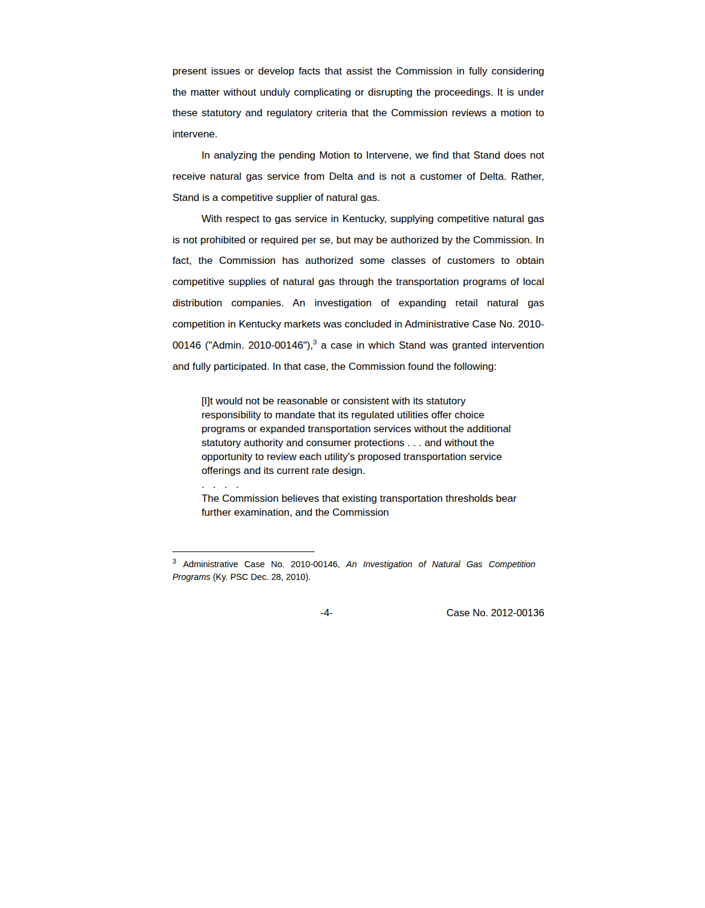present issues or develop facts that assist the Commission in fully considering the matter without unduly complicating or disrupting the proceedings. It is under these statutory and regulatory criteria that the Commission reviews a motion to intervene.
In analyzing the pending Motion to Intervene, we find that Stand does not receive natural gas service from Delta and is not a customer of Delta. Rather, Stand is a competitive supplier of natural gas.
With respect to gas service in Kentucky, supplying competitive natural gas is not prohibited or required per se, but may be authorized by the Commission. In fact, the Commission has authorized some classes of customers to obtain competitive supplies of natural gas through the transportation programs of local distribution companies. An investigation of expanding retail natural gas competition in Kentucky markets was concluded in Administrative Case No. 2010-00146 ("Admin. 2010-00146"),3 a case in which Stand was granted intervention and fully participated. In that case, the Commission found the following:
[I]t would not be reasonable or consistent with its statutory responsibility to mandate that its regulated utilities offer choice programs or expanded transportation services without the additional statutory authority and consumer protections . . . and without the opportunity to review each utility's proposed transportation service offerings and its current rate design.
. . . .
The Commission believes that existing transportation thresholds bear further examination, and the Commission
3 Administrative Case No. 2010-00146, An Investigation of Natural Gas Competition Programs (Ky. PSC Dec. 28, 2010).
-4- Case No. 2012-00136